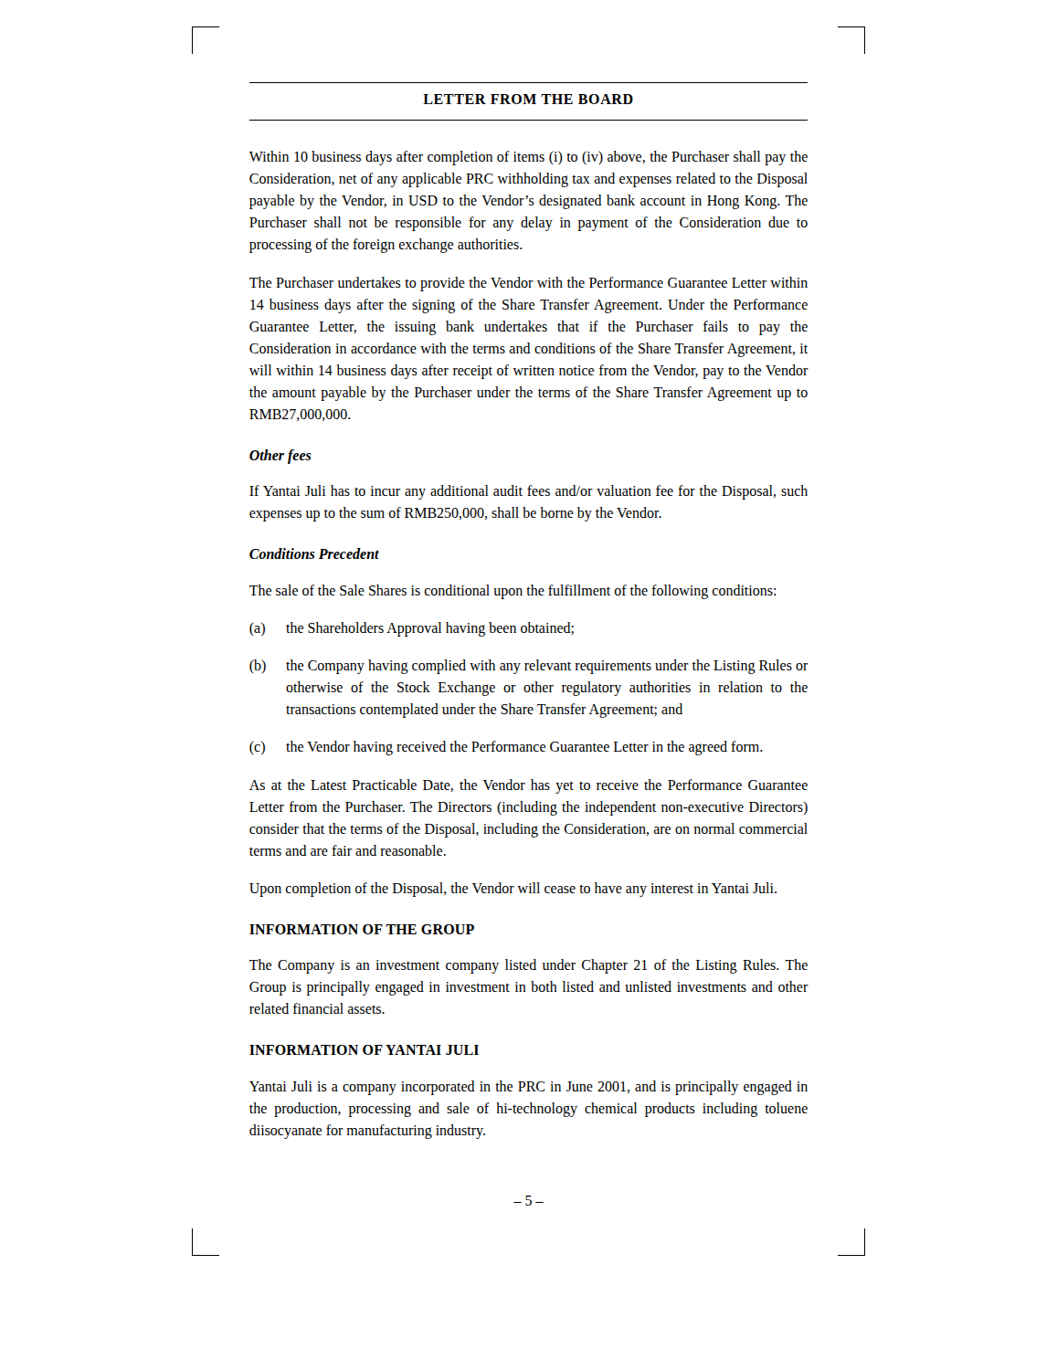LETTER FROM THE BOARD
Within 10 business days after completion of items (i) to (iv) above, the Purchaser shall pay the Consideration, net of any applicable PRC withholding tax and expenses related to the Disposal payable by the Vendor, in USD to the Vendor’s designated bank account in Hong Kong. The Purchaser shall not be responsible for any delay in payment of the Consideration due to processing of the foreign exchange authorities.
The Purchaser undertakes to provide the Vendor with the Performance Guarantee Letter within 14 business days after the signing of the Share Transfer Agreement. Under the Performance Guarantee Letter, the issuing bank undertakes that if the Purchaser fails to pay the Consideration in accordance with the terms and conditions of the Share Transfer Agreement, it will within 14 business days after receipt of written notice from the Vendor, pay to the Vendor the amount payable by the Purchaser under the terms of the Share Transfer Agreement up to RMB27,000,000.
Other fees
If Yantai Juli has to incur any additional audit fees and/or valuation fee for the Disposal, such expenses up to the sum of RMB250,000, shall be borne by the Vendor.
Conditions Precedent
The sale of the Sale Shares is conditional upon the fulfillment of the following conditions:
(a) the Shareholders Approval having been obtained;
(b) the Company having complied with any relevant requirements under the Listing Rules or otherwise of the Stock Exchange or other regulatory authorities in relation to the transactions contemplated under the Share Transfer Agreement; and
(c) the Vendor having received the Performance Guarantee Letter in the agreed form.
As at the Latest Practicable Date, the Vendor has yet to receive the Performance Guarantee Letter from the Purchaser. The Directors (including the independent non-executive Directors) consider that the terms of the Disposal, including the Consideration, are on normal commercial terms and are fair and reasonable.
Upon completion of the Disposal, the Vendor will cease to have any interest in Yantai Juli.
Information of the Group
The Company is an investment company listed under Chapter 21 of the Listing Rules. The Group is principally engaged in investment in both listed and unlisted investments and other related financial assets.
Information of Yantai Juli
Yantai Juli is a company incorporated in the PRC in June 2001, and is principally engaged in the production, processing and sale of hi-technology chemical products including toluene diisocyanate for manufacturing industry.
– 5 –